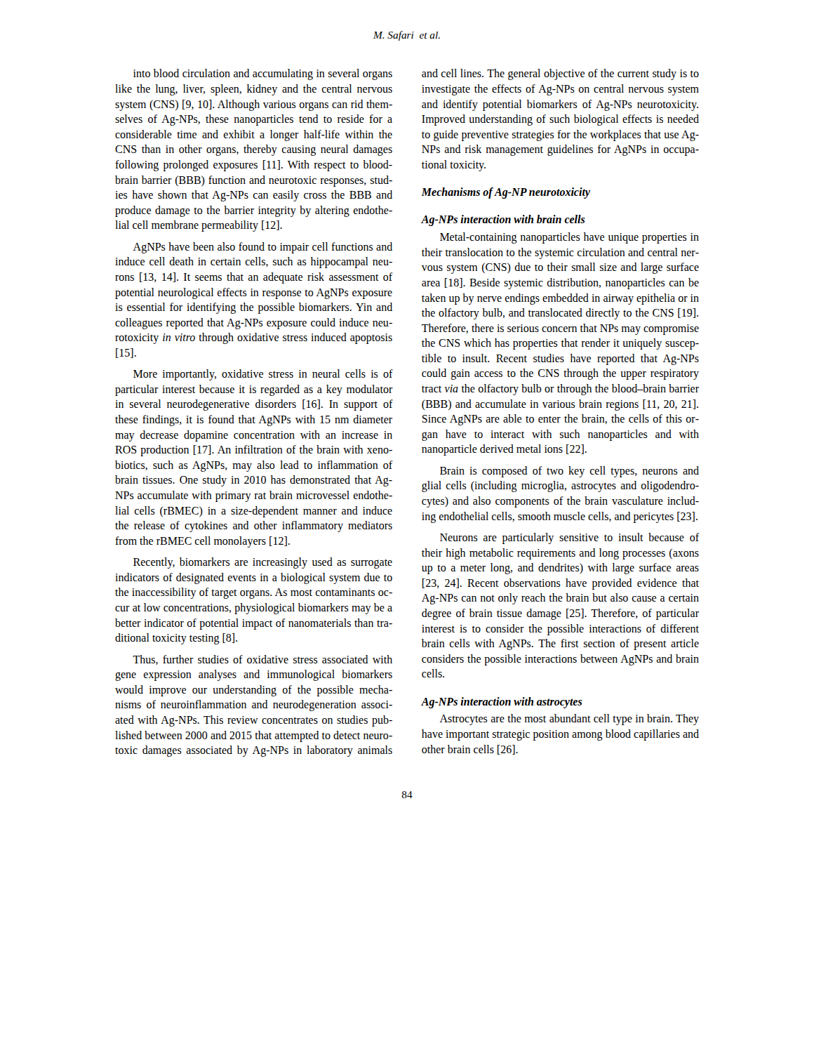M. Safari et al.
into blood circulation and accumulating in several organs like the lung, liver, spleen, kidney and the central nervous system (CNS) [9, 10]. Although various organs can rid themselves of Ag-NPs, these nanoparticles tend to reside for a considerable time and exhibit a longer half-life within the CNS than in other organs, thereby causing neural damages following prolonged exposures [11]. With respect to blood-brain barrier (BBB) function and neurotoxic responses, studies have shown that Ag-NPs can easily cross the BBB and produce damage to the barrier integrity by altering endothelial cell membrane permeability [12].
AgNPs have been also found to impair cell functions and induce cell death in certain cells, such as hippocampal neurons [13, 14]. It seems that an adequate risk assessment of potential neurological effects in response to AgNPs exposure is essential for identifying the possible biomarkers. Yin and colleagues reported that Ag-NPs exposure could induce neurotoxicity in vitro through oxidative stress induced apoptosis [15].
More importantly, oxidative stress in neural cells is of particular interest because it is regarded as a key modulator in several neurodegenerative disorders [16]. In support of these findings, it is found that AgNPs with 15 nm diameter may decrease dopamine concentration with an increase in ROS production [17]. An infiltration of the brain with xenobiotics, such as AgNPs, may also lead to inflammation of brain tissues. One study in 2010 has demonstrated that Ag-NPs accumulate with primary rat brain microvessel endothelial cells (rBMEC) in a size-dependent manner and induce the release of cytokines and other inflammatory mediators from the rBMEC cell monolayers [12].
Recently, biomarkers are increasingly used as surrogate indicators of designated events in a biological system due to the inaccessibility of target organs. As most contaminants occur at low concentrations, physiological biomarkers may be a better indicator of potential impact of nanomaterials than traditional toxicity testing [8].
Thus, further studies of oxidative stress associated with gene expression analyses and immunological biomarkers would improve our understanding of the possible mechanisms of neuroinflammation and neurodegeneration associated with Ag-NPs. This review concentrates on studies published between 2000 and 2015 that attempted to detect neurotoxic damages associated by Ag-NPs in laboratory animals and cell lines. The general objective of the current study is to investigate the effects of Ag-NPs on central nervous system and identify potential biomarkers of Ag-NPs neurotoxicity. Improved understanding of such biological effects is needed to guide preventive strategies for the workplaces that use Ag-NPs and risk management guidelines for AgNPs in occupational toxicity.
Mechanisms of Ag-NP neurotoxicity
Ag-NPs interaction with brain cells
Metal-containing nanoparticles have unique properties in their translocation to the systemic circulation and central nervous system (CNS) due to their small size and large surface area [18]. Beside systemic distribution, nanoparticles can be taken up by nerve endings embedded in airway epithelia or in the olfactory bulb, and translocated directly to the CNS [19]. Therefore, there is serious concern that NPs may compromise the CNS which has properties that render it uniquely susceptible to insult. Recent studies have reported that Ag-NPs could gain access to the CNS through the upper respiratory tract via the olfactory bulb or through the blood–brain barrier (BBB) and accumulate in various brain regions [11, 20, 21]. Since AgNPs are able to enter the brain, the cells of this organ have to interact with such nanoparticles and with nanoparticle derived metal ions [22].
Brain is composed of two key cell types, neurons and glial cells (including microglia, astrocytes and oligodendrocytes) and also components of the brain vasculature including endothelial cells, smooth muscle cells, and pericytes [23].
Neurons are particularly sensitive to insult because of their high metabolic requirements and long processes (axons up to a meter long, and dendrites) with large surface areas [23, 24]. Recent observations have provided evidence that Ag-NPs can not only reach the brain but also cause a certain degree of brain tissue damage [25]. Therefore, of particular interest is to consider the possible interactions of different brain cells with AgNPs. The first section of present article considers the possible interactions between AgNPs and brain cells.
Ag-NPs interaction with astrocytes
Astrocytes are the most abundant cell type in brain. They have important strategic position among blood capillaries and other brain cells [26].
84